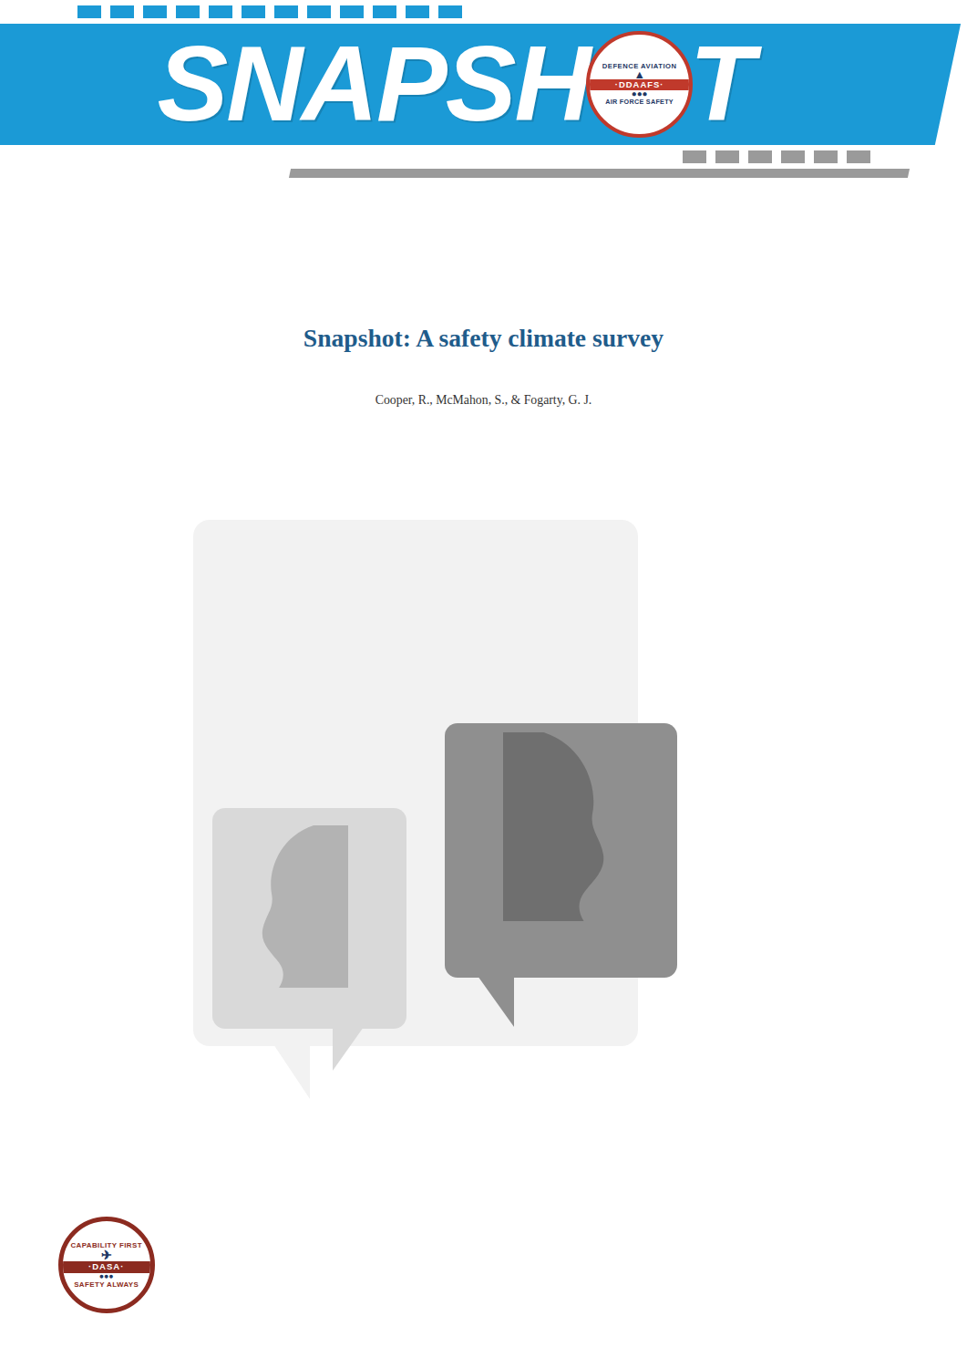SNAPSH
DEFENCE AVIATION ▲ ·DDAAFS· ●●● AIR FORCE SAFETY
T
Snapshot: A safety climate survey
Cooper, R., McMahon, S., & Fogarty, G. J.
CAPABILITY FIRST ✈ ·DASA· ●●● SAFETY ALWAYS